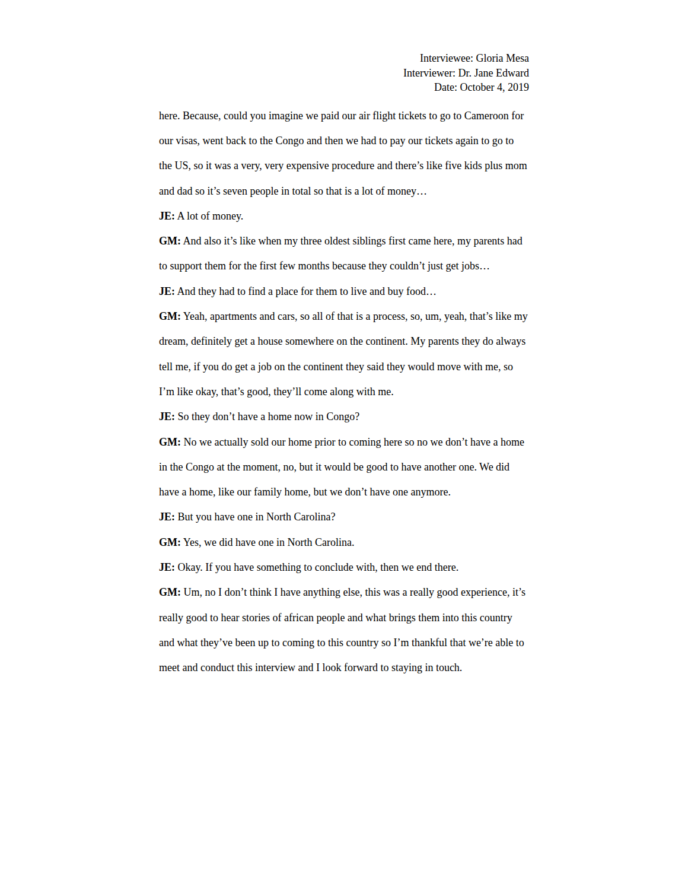Interviewee: Gloria Mesa
Interviewer: Dr. Jane Edward
Date: October 4, 2019
here. Because, could you imagine we paid our air flight tickets to go to Cameroon for our visas, went back to the Congo and then we had to pay our tickets again to go to the US, so it was a very, very expensive procedure and there’s like five kids plus mom and dad so it’s seven people in total so that is a lot of money…
JE: A lot of money.
GM: And also it’s like when my three oldest siblings first came here, my parents had to support them for the first few months because they couldn’t just get jobs…
JE: And they had to find a place for them to live and buy food…
GM: Yeah, apartments and cars, so all of that is a process, so, um, yeah, that’s like my dream, definitely get a house somewhere on the continent. My parents they do always tell me, if you do get a job on the continent they said they would move with me, so I’m like okay, that’s good, they’ll come along with me.
JE: So they don’t have a home now in Congo?
GM: No we actually sold our home prior to coming here so no we don’t have a home in the Congo at the moment, no, but it would be good to have another one. We did have a home, like our family home, but we don’t have one anymore.
JE: But you have one in North Carolina?
GM: Yes, we did have one in North Carolina.
JE: Okay. If you have something to conclude with, then we end there.
GM: Um, no I don’t think I have anything else, this was a really good experience, it’s really good to hear stories of african people and what brings them into this country and what they’ve been up to coming to this country so I’m thankful that we’re able to meet and conduct this interview and I look forward to staying in touch.